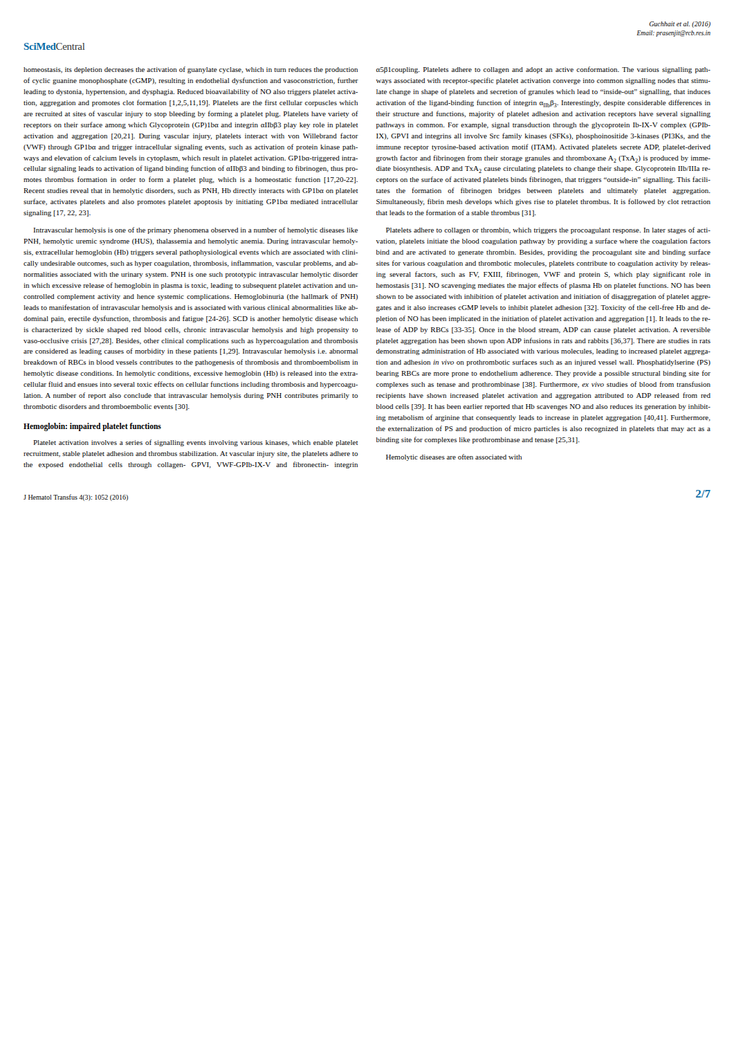Guchhait et al. (2016)
Email: prasenjit@rcb.res.in
Sci Med Central
homeostasis, its depletion decreases the activation of guanylate cyclase, which in turn reduces the production of cyclic guanine monophosphate (cGMP), resulting in endothelial dysfunction and vasoconstriction, further leading to dystonia, hypertension, and dysphagia. Reduced bioavailability of NO also triggers platelet activation, aggregation and promotes clot formation [1,2,5,11,19]. Platelets are the first cellular corpuscles which are recruited at sites of vascular injury to stop bleeding by forming a platelet plug. Platelets have variety of receptors on their surface among which Glycoprotein (GP)1bα and integrin αIIbβ3 play key role in platelet activation and aggregation [20,21]. During vascular injury, platelets interact with von Willebrand factor (VWF) through GP1bα and trigger intracellular signaling events, such as activation of protein kinase pathways and elevation of calcium levels in cytoplasm, which result in platelet activation. GP1bα-triggered intracellular signaling leads to activation of ligand binding function of αIIbβ3 and binding to fibrinogen, thus promotes thrombus formation in order to form a platelet plug, which is a homeostatic function [17,20-22]. Recent studies reveal that in hemolytic disorders, such as PNH, Hb directly interacts with GP1bα on platelet surface, activates platelets and also promotes platelet apoptosis by initiating GP1bα mediated intracellular signaling [17, 22, 23].
Intravascular hemolysis is one of the primary phenomena observed in a number of hemolytic diseases like PNH, hemolytic uremic syndrome (HUS), thalassemia and hemolytic anemia. During intravascular hemolysis, extracellular hemoglobin (Hb) triggers several pathophysiological events which are associated with clinically undesirable outcomes, such as hyper coagulation, thrombosis, inflammation, vascular problems, and abnormalities associated with the urinary system. PNH is one such prototypic intravascular hemolytic disorder in which excessive release of hemoglobin in plasma is toxic, leading to subsequent platelet activation and uncontrolled complement activity and hence systemic complications. Hemoglobinuria (the hallmark of PNH) leads to manifestation of intravascular hemolysis and is associated with various clinical abnormalities like abdominal pain, erectile dysfunction, thrombosis and fatigue [24-26]. SCD is another hemolytic disease which is characterized by sickle shaped red blood cells, chronic intravascular hemolysis and high propensity to vaso-occlusive crisis [27,28]. Besides, other clinical complications such as hypercoagulation and thrombosis are considered as leading causes of morbidity in these patients [1,29]. Intravascular hemolysis i.e. abnormal breakdown of RBCs in blood vessels contributes to the pathogenesis of thrombosis and thromboembolism in hemolytic disease conditions. In hemolytic conditions, excessive hemoglobin (Hb) is released into the extracellular fluid and ensues into several toxic effects on cellular functions including thrombosis and hypercoagulation. A number of report also conclude that intravascular hemolysis during PNH contributes primarily to thrombotic disorders and thromboembolic events [30].
Hemoglobin: impaired platelet functions
Platelet activation involves a series of signalling events involving various kinases, which enable platelet recruitment, stable platelet adhesion and thrombus stabilization. At vascular injury site, the platelets adhere to the exposed endothelial cells through collagen- GPVI, VWF-GPIb-IX-V and fibronectin- integrin α5β1coupling. Platelets adhere to collagen and adopt an active conformation. The various signalling pathways associated with receptor-specific platelet activation converge into common signalling nodes that stimulate change in shape of platelets and secretion of granules which lead to “inside-out” signalling, that induces activation of the ligand-binding function of integrin αIIbβ3. Interestingly, despite considerable differences in their structure and functions, majority of platelet adhesion and activation receptors have several signalling pathways in common. For example, signal transduction through the glycoprotein Ib-IX-V complex (GPIb-IX), GPVI and integrins all involve Src family kinases (SFKs), phosphoinositide 3-kinases (PI3Ks, and the immune receptor tyrosine-based activation motif (ITAM). Activated platelets secrete ADP, platelet-derived growth factor and fibrinogen from their storage granules and thromboxane A2 (TxA2) is produced by immediate biosynthesis. ADP and TxA2 cause circulating platelets to change their shape. Glycoprotein IIb/IIIa receptors on the surface of activated platelets binds fibrinogen, that triggers “outside-in” signalling. This facilitates the formation of fibrinogen bridges between platelets and ultimately platelet aggregation. Simultaneously, fibrin mesh develops which gives rise to platelet thrombus. It is followed by clot retraction that leads to the formation of a stable thrombus [31].
Platelets adhere to collagen or thrombin, which triggers the procoagulant response. In later stages of activation, platelets initiate the blood coagulation pathway by providing a surface where the coagulation factors bind and are activated to generate thrombin. Besides, providing the procoagulant site and binding surface sites for various coagulation and thrombotic molecules, platelets contribute to coagulation activity by releasing several factors, such as FV, FXIII, fibrinogen, VWF and protein S, which play significant role in hemostasis [31]. NO scavenging mediates the major effects of plasma Hb on platelet functions. NO has been shown to be associated with inhibition of platelet activation and initiation of disaggregation of platelet aggregates and it also increases cGMP levels to inhibit platelet adhesion [32]. Toxicity of the cell-free Hb and depletion of NO has been implicated in the initiation of platelet activation and aggregation [1]. It leads to the release of ADP by RBCs [33-35]. Once in the blood stream, ADP can cause platelet activation. A reversible platelet aggregation has been shown upon ADP infusions in rats and rabbits [36,37]. There are studies in rats demonstrating administration of Hb associated with various molecules, leading to increased platelet aggregation and adhesion in vivo on prothrombotic surfaces such as an injured vessel wall. Phosphatidylserine (PS) bearing RBCs are more prone to endothelium adherence. They provide a possible structural binding site for complexes such as tenase and prothrombinase [38]. Furthermore, ex vivo studies of blood from transfusion recipients have shown increased platelet activation and aggregation attributed to ADP released from red blood cells [39]. It has been earlier reported that Hb scavenges NO and also reduces its generation by inhibiting metabolism of arginine that consequently leads to increase in platelet aggregation [40,41]. Furthermore, the externalization of PS and production of micro particles is also recognized in platelets that may act as a binding site for complexes like prothrombinase and tenase [25,31].
Hemolytic diseases are often associated with
J Hematol Transfus 4(3): 1052 (2016)
2/7